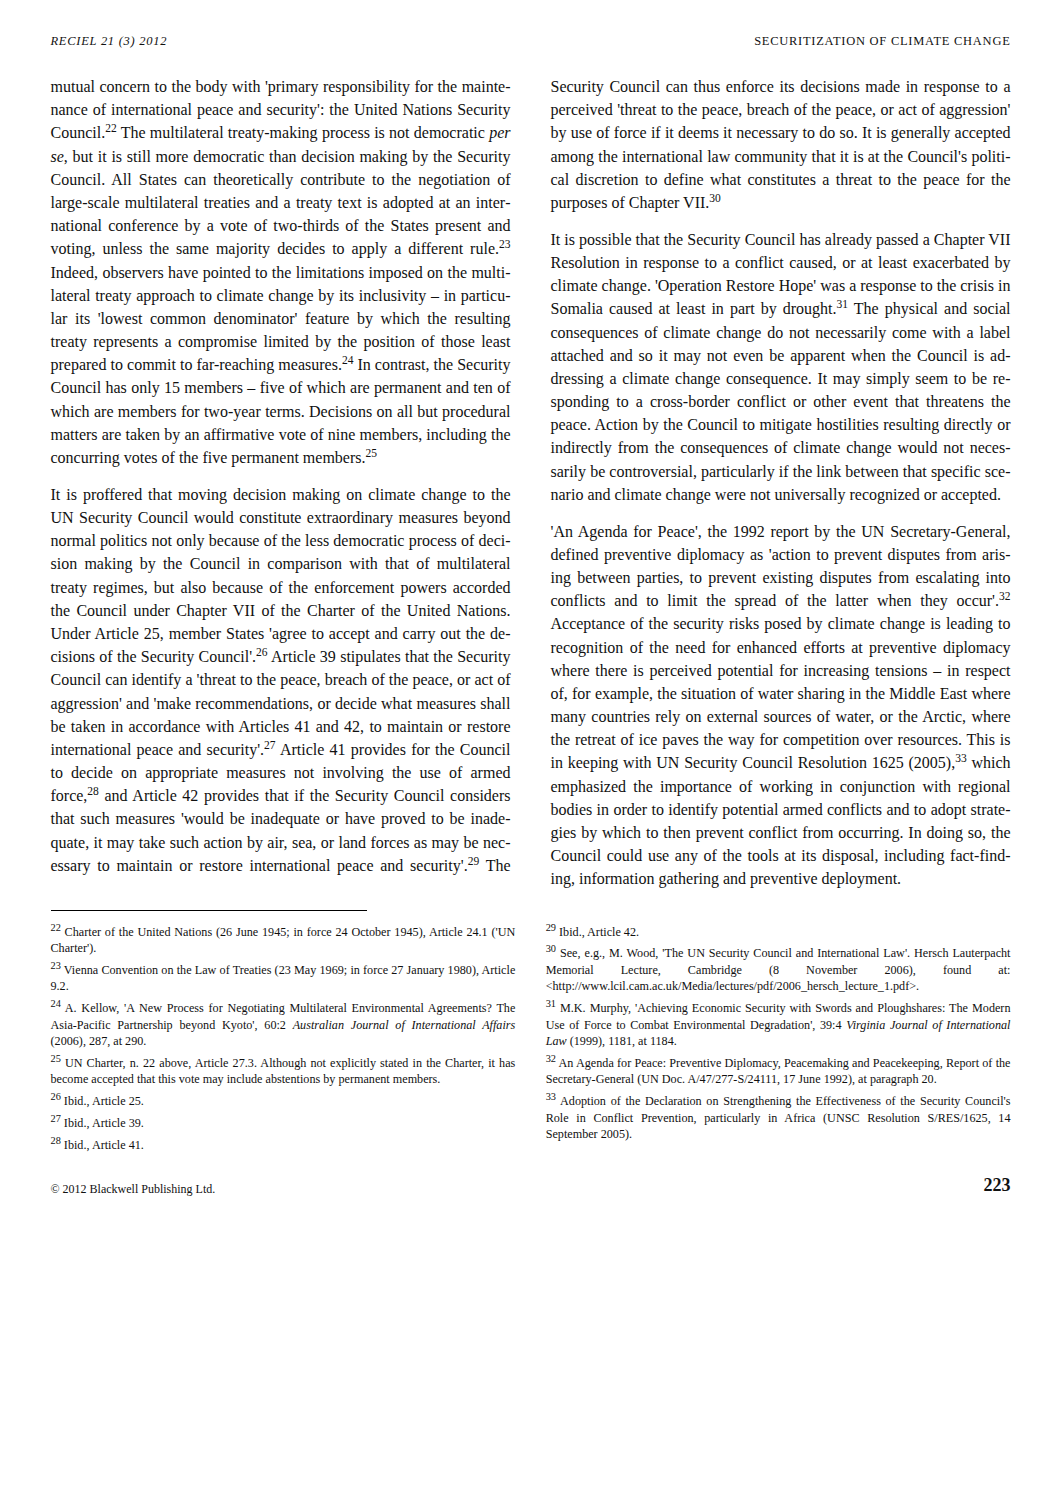RECIEL 21 (3) 2012 Securitization of Climate Change
mutual concern to the body with 'primary responsibility for the maintenance of international peace and security': the United Nations Security Council.22 The multilateral treaty-making process is not democratic per se, but it is still more democratic than decision making by the Security Council. All States can theoretically contribute to the negotiation of large-scale multilateral treaties and a treaty text is adopted at an international conference by a vote of two-thirds of the States present and voting, unless the same majority decides to apply a different rule.23 Indeed, observers have pointed to the limitations imposed on the multilateral treaty approach to climate change by its inclusivity – in particular its 'lowest common denominator' feature by which the resulting treaty represents a compromise limited by the position of those least prepared to commit to far-reaching measures.24 In contrast, the Security Council has only 15 members – five of which are permanent and ten of which are members for two-year terms. Decisions on all but procedural matters are taken by an affirmative vote of nine members, including the concurring votes of the five permanent members.25
It is proffered that moving decision making on climate change to the UN Security Council would constitute extraordinary measures beyond normal politics not only because of the less democratic process of decision making by the Council in comparison with that of multilateral treaty regimes, but also because of the enforcement powers accorded the Council under Chapter VII of the Charter of the United Nations. Under Article 25, member States 'agree to accept and carry out the decisions of the Security Council'.26 Article 39 stipulates that the Security Council can identify a 'threat to the peace, breach of the peace, or act of aggression' and 'make recommendations, or decide what measures shall be taken in accordance with Articles 41 and 42, to maintain or restore international peace and security'.27 Article 41 provides for the Council to decide on appropriate measures not involving the use of armed force,28 and Article 42 provides that if the Security Council considers that such measures 'would be inadequate or have proved to be inadequate, it may take such action by air, sea, or land forces as may be necessary to maintain or restore international peace and security'.29 The Security Council can thus enforce its decisions made in response to a perceived 'threat to the peace, breach of the peace, or act of aggression' by use of force if it deems it necessary to do so. It is generally accepted among the international law community that it is at the Council's political discretion to define what constitutes a threat to the peace for the purposes of Chapter VII.30
It is possible that the Security Council has already passed a Chapter VII Resolution in response to a conflict caused, or at least exacerbated by climate change. 'Operation Restore Hope' was a response to the crisis in Somalia caused at least in part by drought.31 The physical and social consequences of climate change do not necessarily come with a label attached and so it may not even be apparent when the Council is addressing a climate change consequence. It may simply seem to be responding to a cross-border conflict or other event that threatens the peace. Action by the Council to mitigate hostilities resulting directly or indirectly from the consequences of climate change would not necessarily be controversial, particularly if the link between that specific scenario and climate change were not universally recognized or accepted.
'An Agenda for Peace', the 1992 report by the UN Secretary-General, defined preventive diplomacy as 'action to prevent disputes from arising between parties, to prevent existing disputes from escalating into conflicts and to limit the spread of the latter when they occur'.32 Acceptance of the security risks posed by climate change is leading to recognition of the need for enhanced efforts at preventive diplomacy where there is perceived potential for increasing tensions – in respect of, for example, the situation of water sharing in the Middle East where many countries rely on external sources of water, or the Arctic, where the retreat of ice paves the way for competition over resources. This is in keeping with UN Security Council Resolution 1625 (2005),33 which emphasized the importance of working in conjunction with regional bodies in order to identify potential armed conflicts and to adopt strategies by which to then prevent conflict from occurring. In doing so, the Council could use any of the tools at its disposal, including fact-finding, information gathering and preventive deployment.
22 Charter of the United Nations (26 June 1945; in force 24 October 1945), Article 24.1 ('UN Charter').
23 Vienna Convention on the Law of Treaties (23 May 1969; in force 27 January 1980), Article 9.2.
24 A. Kellow, 'A New Process for Negotiating Multilateral Environmental Agreements? The Asia-Pacific Partnership beyond Kyoto', 60:2 Australian Journal of International Affairs (2006), 287, at 290.
25 UN Charter, n. 22 above, Article 27.3. Although not explicitly stated in the Charter, it has become accepted that this vote may include abstentions by permanent members.
26 Ibid., Article 25.
27 Ibid., Article 39.
28 Ibid., Article 41.
29 Ibid., Article 42.
30 See, e.g., M. Wood, 'The UN Security Council and International Law'. Hersch Lauterpacht Memorial Lecture, Cambridge (8 November 2006), found at: <http://www.lcil.cam.ac.uk/Media/lectures/pdf/2006_hersch_lecture_1.pdf>.
31 M.K. Murphy, 'Achieving Economic Security with Swords and Ploughshares: The Modern Use of Force to Combat Environmental Degradation', 39:4 Virginia Journal of International Law (1999), 1181, at 1184.
32 An Agenda for Peace: Preventive Diplomacy, Peacemaking and Peacekeeping, Report of the Secretary-General (UN Doc. A/47/277-S/24111, 17 June 1992), at paragraph 20.
33 Adoption of the Declaration on Strengthening the Effectiveness of the Security Council's Role in Conflict Prevention, particularly in Africa (UNSC Resolution S/RES/1625, 14 September 2005).
© 2012 Blackwell Publishing Ltd. 223